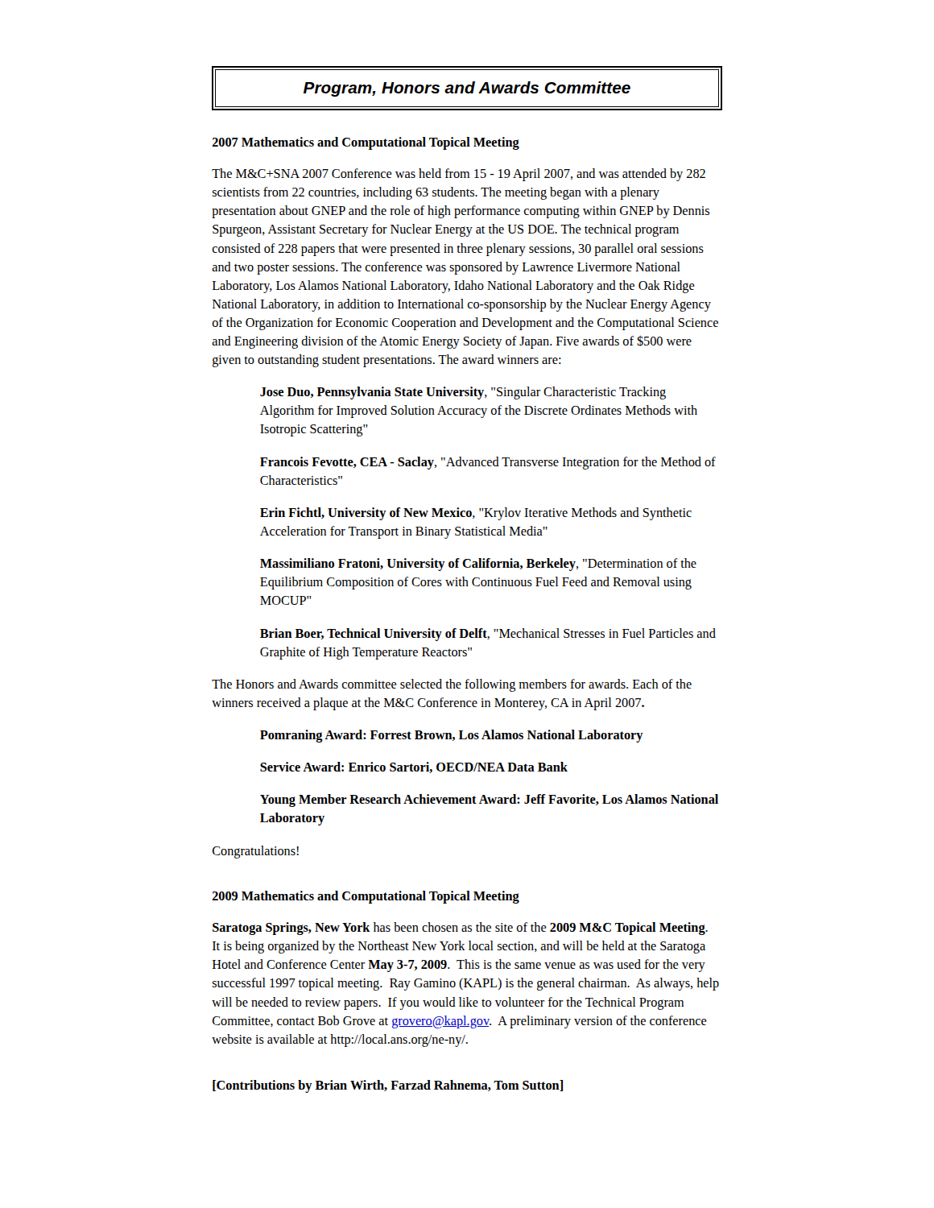Program, Honors and Awards Committee
2007 Mathematics and Computational Topical Meeting
The M&C+SNA 2007 Conference was held from 15 - 19 April 2007, and was attended by 282 scientists from 22 countries, including 63 students. The meeting began with a plenary presentation about GNEP and the role of high performance computing within GNEP by Dennis Spurgeon, Assistant Secretary for Nuclear Energy at the US DOE. The technical program consisted of 228 papers that were presented in three plenary sessions, 30 parallel oral sessions and two poster sessions. The conference was sponsored by Lawrence Livermore National Laboratory, Los Alamos National Laboratory, Idaho National Laboratory and the Oak Ridge National Laboratory, in addition to International co-sponsorship by the Nuclear Energy Agency of the Organization for Economic Cooperation and Development and the Computational Science and Engineering division of the Atomic Energy Society of Japan. Five awards of $500 were given to outstanding student presentations. The award winners are:
Jose Duo, Pennsylvania State University, "Singular Characteristic Tracking Algorithm for Improved Solution Accuracy of the Discrete Ordinates Methods with Isotropic Scattering"
Francois Fevotte, CEA - Saclay, "Advanced Transverse Integration for the Method of Characteristics"
Erin Fichtl, University of New Mexico, "Krylov Iterative Methods and Synthetic Acceleration for Transport in Binary Statistical Media"
Massimiliano Fratoni, University of California, Berkeley, "Determination of the Equilibrium Composition of Cores with Continuous Fuel Feed and Removal using MOCUP"
Brian Boer, Technical University of Delft, "Mechanical Stresses in Fuel Particles and Graphite of High Temperature Reactors"
The Honors and Awards committee selected the following members for awards. Each of the winners received a plaque at the M&C Conference in Monterey, CA in April 2007.
Pomraning Award: Forrest Brown, Los Alamos National Laboratory
Service Award: Enrico Sartori, OECD/NEA Data Bank
Young Member Research Achievement Award: Jeff Favorite, Los Alamos National Laboratory
Congratulations!
2009 Mathematics and Computational Topical Meeting
Saratoga Springs, New York has been chosen as the site of the 2009 M&C Topical Meeting. It is being organized by the Northeast New York local section, and will be held at the Saratoga Hotel and Conference Center May 3-7, 2009. This is the same venue as was used for the very successful 1997 topical meeting. Ray Gamino (KAPL) is the general chairman. As always, help will be needed to review papers. If you would like to volunteer for the Technical Program Committee, contact Bob Grove at grovero@kapl.gov. A preliminary version of the conference website is available at http://local.ans.org/ne-ny/.
[Contributions by Brian Wirth, Farzad Rahnema, Tom Sutton]